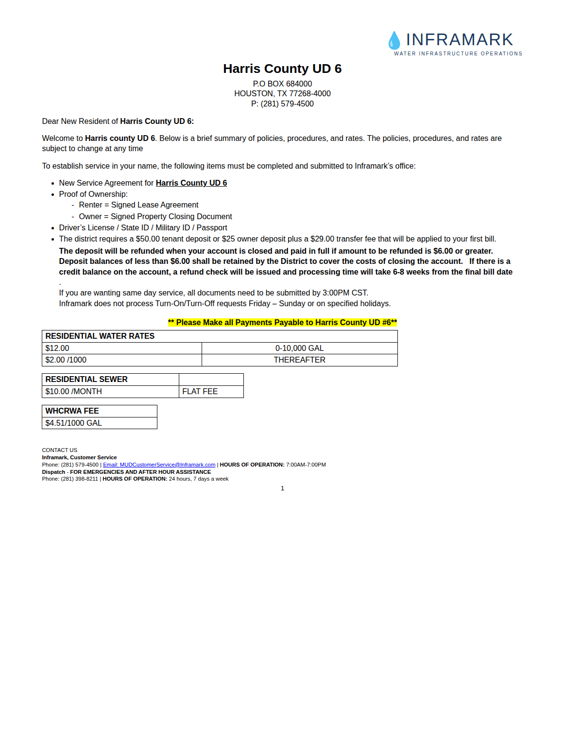💧INFRAMARK
WATER INFRASTRUCTURE OPERATIONS
Harris County UD 6
P.O BOX 684000
HOUSTON, TX 77268-4000
P: (281) 579-4500
Dear New Resident of Harris County UD 6:
Welcome to Harris county UD 6. Below is a brief summary of policies, procedures, and rates. The policies, procedures, and rates are subject to change at any time
To establish service in your name, the following items must be completed and submitted to Inframark’s office:
New Service Agreement for Harris County UD 6
Proof of Ownership:
Renter = Signed Lease Agreement
Owner = Signed Property Closing Document
Driver’s License / State ID / Military ID / Passport
The district requires a $50.00 tenant deposit or $25 owner deposit plus a $29.00 transfer fee that will be applied to your first bill. The deposit will be refunded when your account is closed and paid in full if amount to be refunded is $6.00 or greater. Deposit balances of less than $6.00 shall be retained by the District to cover the costs of closing the account. If there is a credit balance on the account, a refund check will be issued and processing time will take 6-8 weeks from the final bill date.
If you are wanting same day service, all documents need to be submitted by 3:00PM CST.
Inframark does not process Turn-On/Turn-Off requests Friday – Sunday or on specified holidays.
** Please Make all Payments Payable to Harris County UD #6**
| RESIDENTIAL WATER RATES | |
| $12.00 | 0-10,000 GAL | |
| $2.00 /1000 | THEREAFTER | |
| RESIDENTIAL SEWER | |
| $10.00 /MONTH | FLAT FEE |
| WHCRWA FEE |
| $4.51/1000 GAL |
CONTACT US
Inframark, Customer Service
Phone: (281) 579-4500 | Email: MUDCustomerService@Inframark.com | HOURS OF OPERATION: 7:00AM-7:00PM
Dispatch - FOR EMERGENCIES AND AFTER HOUR ASSISTANCE
Phone: (281) 398-8211 | HOURS OF OPERATION: 24 hours, 7 days a week
1